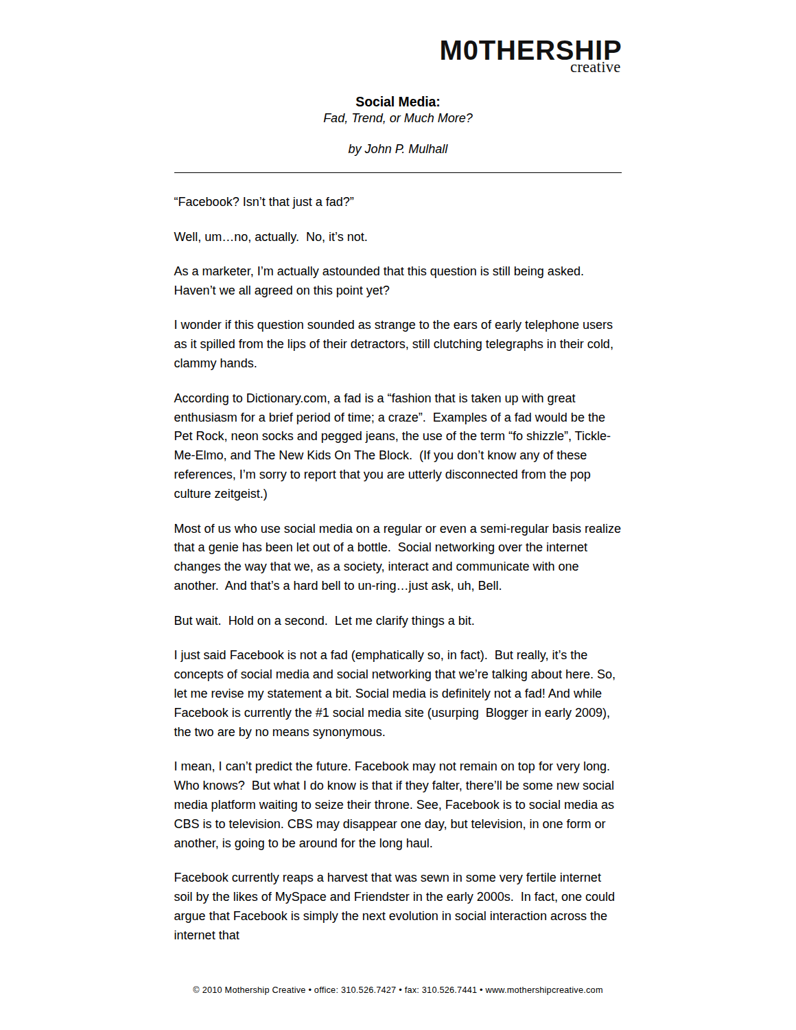M0 THERSHIP creative
Social Media: Fad, Trend, or Much More?
by John P. Mulhall
“Facebook? Isn’t that just a fad?”
Well, um…no, actually. No, it’s not.
As a marketer, I’m actually astounded that this question is still being asked. Haven’t we all agreed on this point yet?
I wonder if this question sounded as strange to the ears of early telephone users as it spilled from the lips of their detractors, still clutching telegraphs in their cold, clammy hands.
According to Dictionary.com, a fad is a “fashion that is taken up with great enthusiasm for a brief period of time; a craze”. Examples of a fad would be the Pet Rock, neon socks and pegged jeans, the use of the term “fo shizzle”, Tickle-Me-Elmo, and The New Kids On The Block. (If you don’t know any of these references, I’m sorry to report that you are utterly disconnected from the pop culture zeitgeist.)
Most of us who use social media on a regular or even a semi-regular basis realize that a genie has been let out of a bottle. Social networking over the internet changes the way that we, as a society, interact and communicate with one another. And that’s a hard bell to un-ring…just ask, uh, Bell.
But wait. Hold on a second. Let me clarify things a bit.
I just said Facebook is not a fad (emphatically so, in fact). But really, it’s the concepts of social media and social networking that we’re talking about here. So, let me revise my statement a bit. Social media is definitely not a fad! And while Facebook is currently the #1 social media site (usurping Blogger in early 2009), the two are by no means synonymous.
I mean, I can’t predict the future. Facebook may not remain on top for very long. Who knows? But what I do know is that if they falter, there’ll be some new social media platform waiting to seize their throne. See, Facebook is to social media as CBS is to television. CBS may disappear one day, but television, in one form or another, is going to be around for the long haul.
Facebook currently reaps a harvest that was sewn in some very fertile internet soil by the likes of MySpace and Friendster in the early 2000s. In fact, one could argue that Facebook is simply the next evolution in social interaction across the internet that
© 2010 Mothership Creative • office: 310.526.7427 • fax: 310.526.7441 • www.mothershipcreative.com